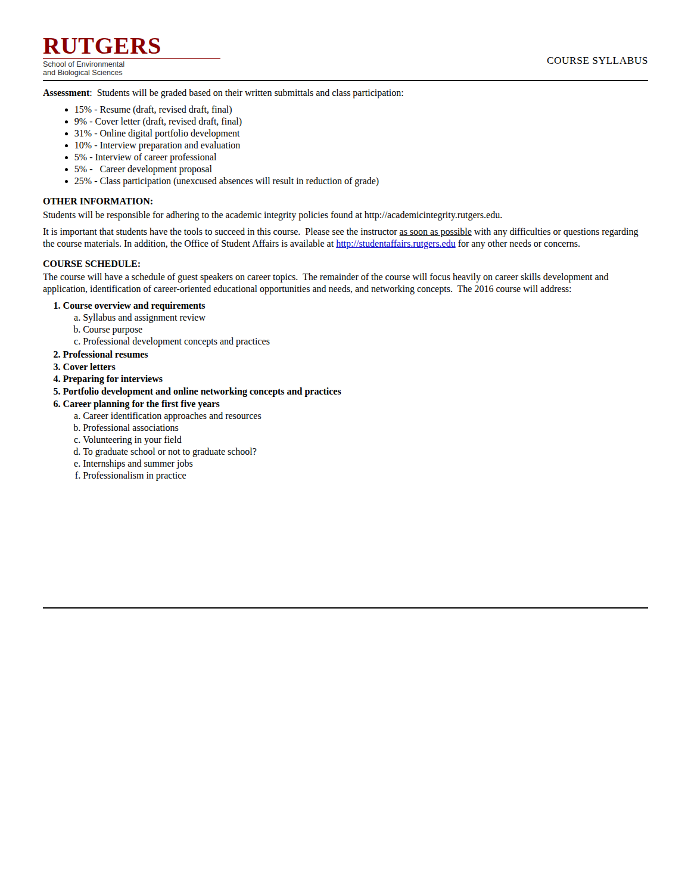RUTGERS
School of Environmental
and Biological Sciences
COURSE SYLLABUS
Assessment: Students will be graded based on their written submittals and class participation:
15% - Resume (draft, revised draft, final)
9% - Cover letter (draft, revised draft, final)
31% - Online digital portfolio development
10% - Interview preparation and evaluation
5% - Interview of career professional
5% - Career development proposal
25% - Class participation (unexcused absences will result in reduction of grade)
Other Information:
Students will be responsible for adhering to the academic integrity policies found at http://academicintegrity.rutgers.edu.
It is important that students have the tools to succeed in this course. Please see the instructor as soon as possible with any difficulties or questions regarding the course materials. In addition, the Office of Student Affairs is available at http://studentaffairs.rutgers.edu for any other needs or concerns.
Course Schedule:
The course will have a schedule of guest speakers on career topics. The remainder of the course will focus heavily on career skills development and application, identification of career-oriented educational opportunities and needs, and networking concepts. The 2016 course will address:
Course overview and requirements
Syllabus and assignment review
Course purpose
Professional development concepts and practices
Professional resumes
Cover letters
Preparing for interviews
Portfolio development and online networking concepts and practices
Career planning for the first five years
Career identification approaches and resources
Professional associations
Volunteering in your field
To graduate school or not to graduate school?
Internships and summer jobs
Professionalism in practice